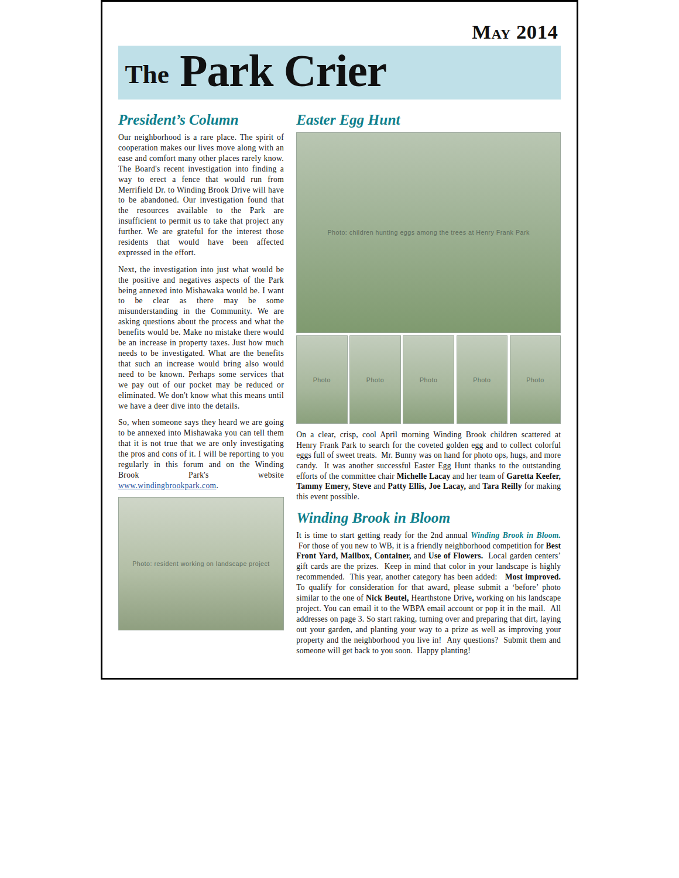May 2014
The Park Crier
President’s Column
Our neighborhood is a rare place. The spirit of cooperation makes our lives move along with an ease and comfort many other places rarely know. The Board's recent investigation into finding a way to erect a fence that would run from Merrifield Dr. to Winding Brook Drive will have to be abandoned. Our investigation found that the resources available to the Park are insufficient to permit us to take that project any further. We are grateful for the interest those residents that would have been affected expressed in the effort.
Next, the investigation into just what would be the positive and negatives aspects of the Park being annexed into Mishawaka would be. I want to be clear as there may be some misunderstanding in the Community. We are asking questions about the process and what the benefits would be. Make no mistake there would be an increase in property taxes. Just how much needs to be investigated. What are the benefits that such an increase would bring also would need to be known. Perhaps some services that we pay out of our pocket may be reduced or eliminated. We don't know what this means until we have a deer dive into the details.
So, when someone says they heard we are going to be annexed into Mishawaka you can tell them that it is not true that we are only investigating the pros and cons of it. I will be reporting to you regularly in this forum and on the Winding Brook Park's website www.windingbrookpark.com.
Photo: resident working on landscape project
Easter Egg Hunt
Photo: children hunting eggs among the trees at Henry Frank Park
Photo
Photo
Photo
Photo
Photo
On a clear, crisp, cool April morning Winding Brook children scattered at Henry Frank Park to search for the coveted golden egg and to collect colorful eggs full of sweet treats. Mr. Bunny was on hand for photo ops, hugs, and more candy. It was another successful Easter Egg Hunt thanks to the outstanding efforts of the committee chair Michelle Lacay and her team of Garetta Keefer, Tammy Emery, Steve and Patty Ellis, Joe Lacay, and Tara Reilly for making this event possible.
Winding Brook in Bloom
It is time to start getting ready for the 2nd annual Winding Brook in Bloom. For those of you new to WB, it is a friendly neighborhood competition for Best Front Yard, Mailbox, Container, and Use of Flowers. Local garden centers’ gift cards are the prizes. Keep in mind that color in your landscape is highly recommended. This year, another category has been added: Most improved. To qualify for consideration for that award, please submit a ‘before’ photo similar to the one of Nick Beutel, Hearthstone Drive, working on his landscape project. You can email it to the WBPA email account or pop it in the mail. All addresses on page 3. So start raking, turning over and preparing that dirt, laying out your garden, and planting your way to a prize as well as improving your property and the neighborhood you live in! Any questions? Submit them and someone will get back to you soon. Happy planting!